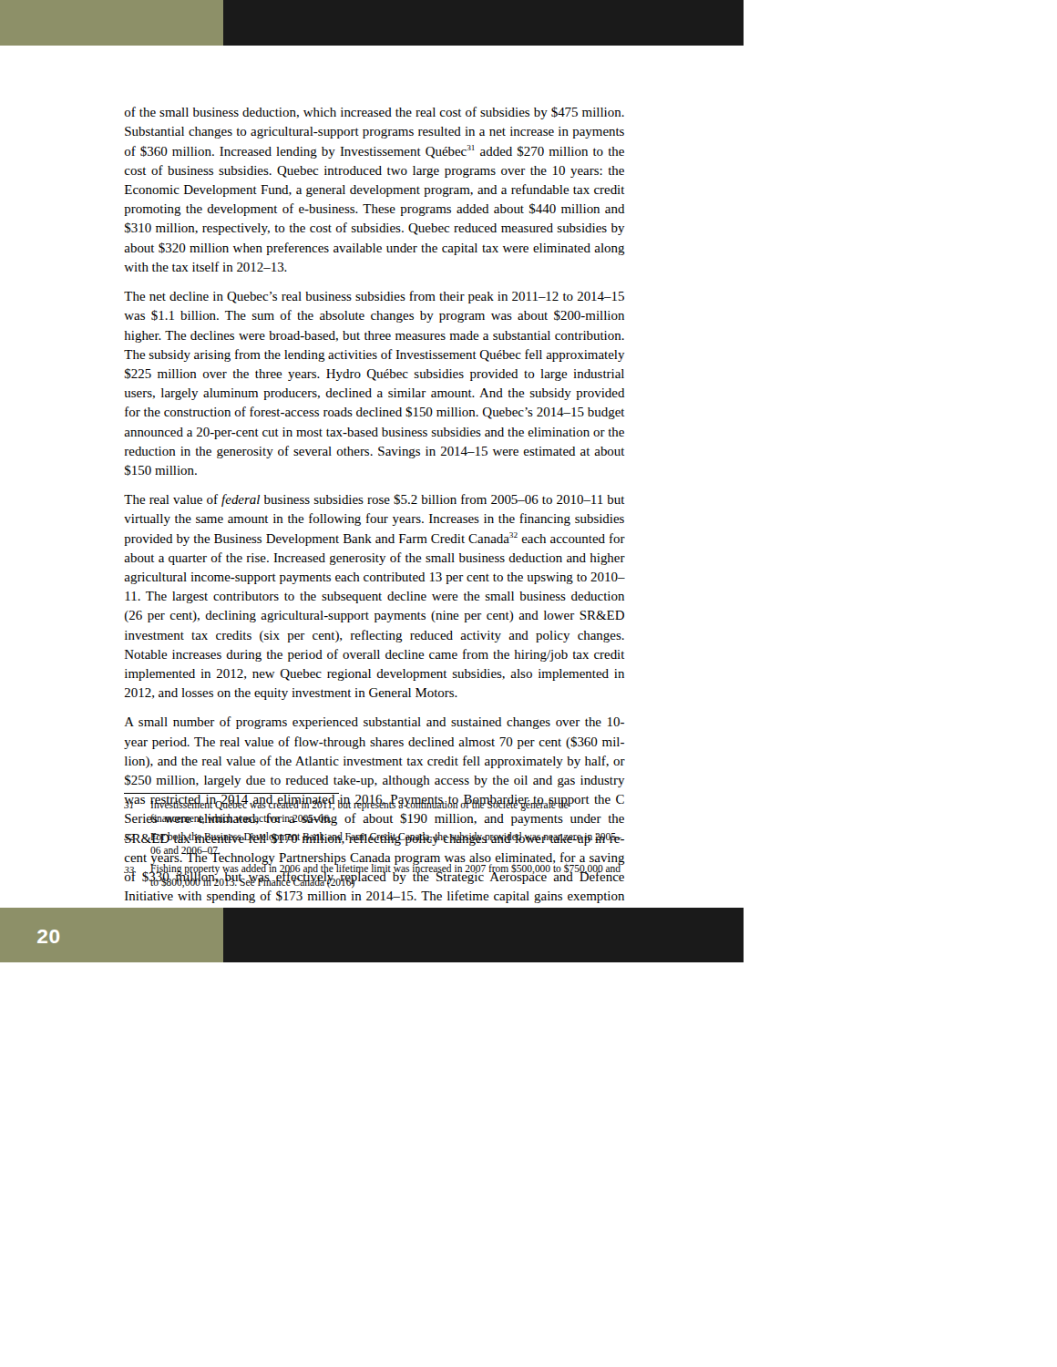of the small business deduction, which increased the real cost of subsidies by $475 million. Substantial changes to agricultural-support programs resulted in a net increase in payments of $360 million. Increased lending by Investissement Québec31 added $270 million to the cost of business subsidies. Quebec introduced two large programs over the 10 years: the Economic Development Fund, a general development program, and a refundable tax credit promoting the development of e-business. These programs added about $440 million and $310 million, respectively, to the cost of subsidies. Quebec reduced measured subsidies by about $320 million when preferences available under the capital tax were eliminated along with the tax itself in 2012–13.
The net decline in Quebec’s real business subsidies from their peak in 2011–12 to 2014–15 was $1.1 billion. The sum of the absolute changes by program was about $200-million higher. The declines were broad-based, but three measures made a substantial contribution. The subsidy arising from the lending activities of Investissement Québec fell approximately $225 million over the three years. Hydro Québec subsidies provided to large industrial users, largely aluminum producers, declined a similar amount. And the subsidy provided for the construction of forest-access roads declined $150 million. Quebec’s 2014–15 budget announced a 20-per-cent cut in most tax-based business subsidies and the elimination or the reduction in the generosity of several others. Savings in 2014–15 were estimated at about $150 million.
The real value of federal business subsidies rose $5.2 billion from 2005–06 to 2010–11 but virtually the same amount in the following four years. Increases in the financing subsidies provided by the Business Development Bank and Farm Credit Canada32 each accounted for about a quarter of the rise. Increased generosity of the small business deduction and higher agricultural income-support payments each contributed 13 per cent to the upswing to 2010–11. The largest contributors to the subsequent decline were the small business deduction (26 per cent), declining agricultural-support payments (nine per cent) and lower SR&ED investment tax credits (six per cent), reflecting reduced activity and policy changes. Notable increases during the period of overall decline came from the hiring/job tax credit implemented in 2012, new Quebec regional development subsidies, also implemented in 2012, and losses on the equity investment in General Motors.
A small number of programs experienced substantial and sustained changes over the 10-year period. The real value of flow-through shares declined almost 70 per cent ($360 million), and the real value of the Atlantic investment tax credit fell approximately by half, or $250 million, largely due to reduced take-up, although access by the oil and gas industry was restricted in 2014 and eliminated in 2016. Payments to Bombardier to support the C Series were eliminated, for a saving of about $190 million, and payments under the SR&ED tax incentive fell $170 million, reflecting policy changes and lower take-up in recent years. The Technology Partnerships Canada program was also eliminated, for a saving of $330 million, but was effectively replaced by the Strategic Aerospace and Defence Initiative with spending of $173 million in 2014–15. The lifetime capital gains exemption for farming and fishing property rose by three-quarters over the period ($225 million), largely reflecting a series of enrichments to the measure.33
The way federal subsidies were delivered changed substantially from 2001–02 to 2014–15 (Chart 7). Two changes are notable. First, the share of spending programs rose almost 20 percentage points in 2003–04, largely due to increased agricultural income-support payments. Second, after roughly covering the social costs of their lending activities up to 2006–07, the federal Business Development Bank (BDC) and Farm Credit Canada began providing subsidized financing. This
31
Investissement Québec was created in 2011, but represents a continuation of the Société générale de financement, which was active in 2005–06.
32
For both the Business Development Bank and Farm Credit Canada, the subsidy provided was near zero in 2005–06 and 2006–07.
33
Fishing property was added in 2006 and the lifetime limit was increased in 2007 from $500,000 to $750,000 and to $800,000 in 2013. See Finance Canada (2016)
20